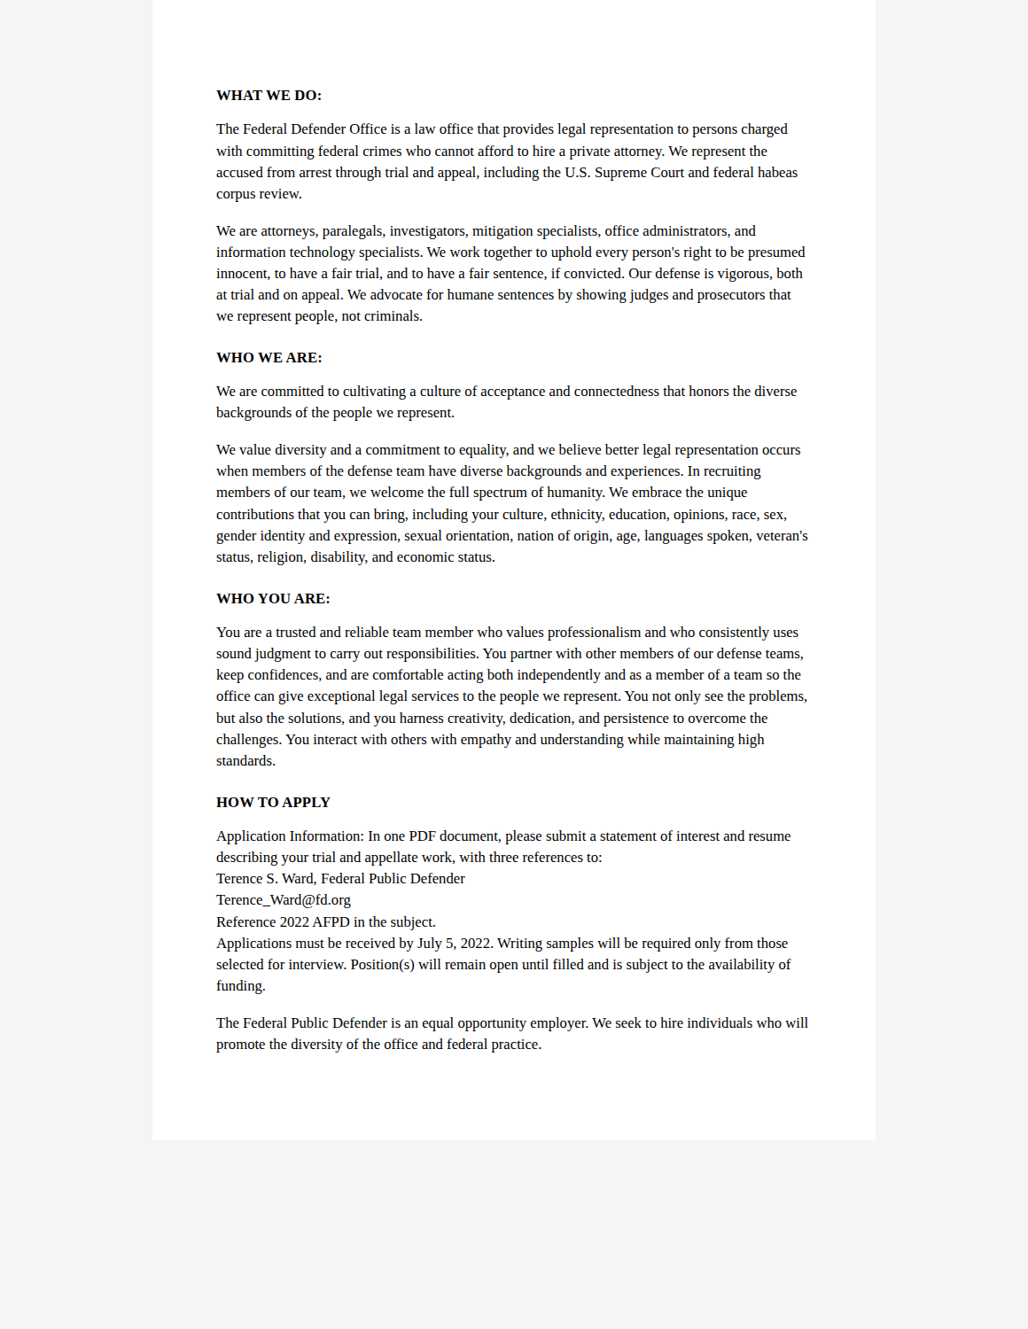What We Do:
The Federal Defender Office is a law office that provides legal representation to persons charged with committing federal crimes who cannot afford to hire a private attorney. We represent the accused from arrest through trial and appeal, including the U.S. Supreme Court and federal habeas corpus review.
We are attorneys, paralegals, investigators, mitigation specialists, office administrators, and information technology specialists. We work together to uphold every person's right to be presumed innocent, to have a fair trial, and to have a fair sentence, if convicted. Our defense is vigorous, both at trial and on appeal. We advocate for humane sentences by showing judges and prosecutors that we represent people, not criminals.
Who We Are:
We are committed to cultivating a culture of acceptance and connectedness that honors the diverse backgrounds of the people we represent.
We value diversity and a commitment to equality, and we believe better legal representation occurs when members of the defense team have diverse backgrounds and experiences. In recruiting members of our team, we welcome the full spectrum of humanity. We embrace the unique contributions that you can bring, including your culture, ethnicity, education, opinions, race, sex, gender identity and expression, sexual orientation, nation of origin, age, languages spoken, veteran's status, religion, disability, and economic status.
Who You Are:
You are a trusted and reliable team member who values professionalism and who consistently uses sound judgment to carry out responsibilities. You partner with other members of our defense teams, keep confidences, and are comfortable acting both independently and as a member of a team so the office can give exceptional legal services to the people we represent. You not only see the problems, but also the solutions, and you harness creativity, dedication, and persistence to overcome the challenges. You interact with others with empathy and understanding while maintaining high standards.
How to Apply
Application Information: In one PDF document, please submit a statement of interest and resume describing your trial and appellate work, with three references to:
Terence S. Ward, Federal Public Defender
Terence_Ward@fd.org
Reference 2022 AFPD in the subject.
Applications must be received by July 5, 2022. Writing samples will be required only from those selected for interview. Position(s) will remain open until filled and is subject to the availability of funding.
The Federal Public Defender is an equal opportunity employer. We seek to hire individuals who will promote the diversity of the office and federal practice.